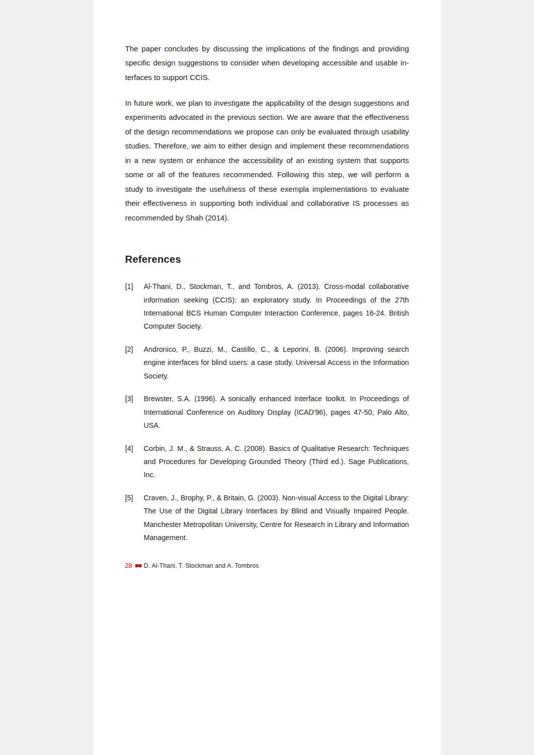The paper concludes by discussing the implications of the findings and providing specific design suggestions to consider when developing accessible and usable interfaces to support CCIS.
In future work, we plan to investigate the applicability of the design suggestions and experiments advocated in the previous section. We are aware that the effectiveness of the design recommendations we propose can only be evaluated through usability studies. Therefore, we aim to either design and implement these recommendations in a new system or enhance the accessibility of an existing system that supports some or all of the features recommended. Following this step, we will perform a study to investigate the usefulness of these exempla implementations to evaluate their effectiveness in supporting both individual and collaborative IS processes as recommended by Shah (2014).
References
[1] Al-Thani, D., Stockman, T., and Tombros, A. (2013). Cross-modal collaborative information seeking (CCIS): an exploratory study. In Proceedings of the 27th International BCS Human Computer Interaction Conference, pages 16-24. British Computer Society.
[2] Andronico, P., Buzzi, M., Castillo, C., & Leporini, B. (2006). Improving search engine interfaces for blind users: a case study. Universal Access in the Information Society.
[3] Brewster, S.A. (1996). A sonically enhanced interface toolkit. In Proceedings of International Conference on Auditory Display (ICAD'96), pages 47-50, Palo Alto, USA.
[4] Corbin, J. M., & Strauss, A. C. (2008). Basics of Qualitative Research: Techniques and Procedures for Developing Grounded Theory (Third ed.). Sage Publications, Inc.
[5] Craven, J., Brophy, P., & Britain, G. (2003). Non-visual Access to the Digital Library: The Use of the Digital Library Interfaces by Blind and Visually Impaired People. Manchester Metropolitan University, Centre for Research in Library and Information Management.
28■■D. Al-Thani, T. Stockman and A. Tombros